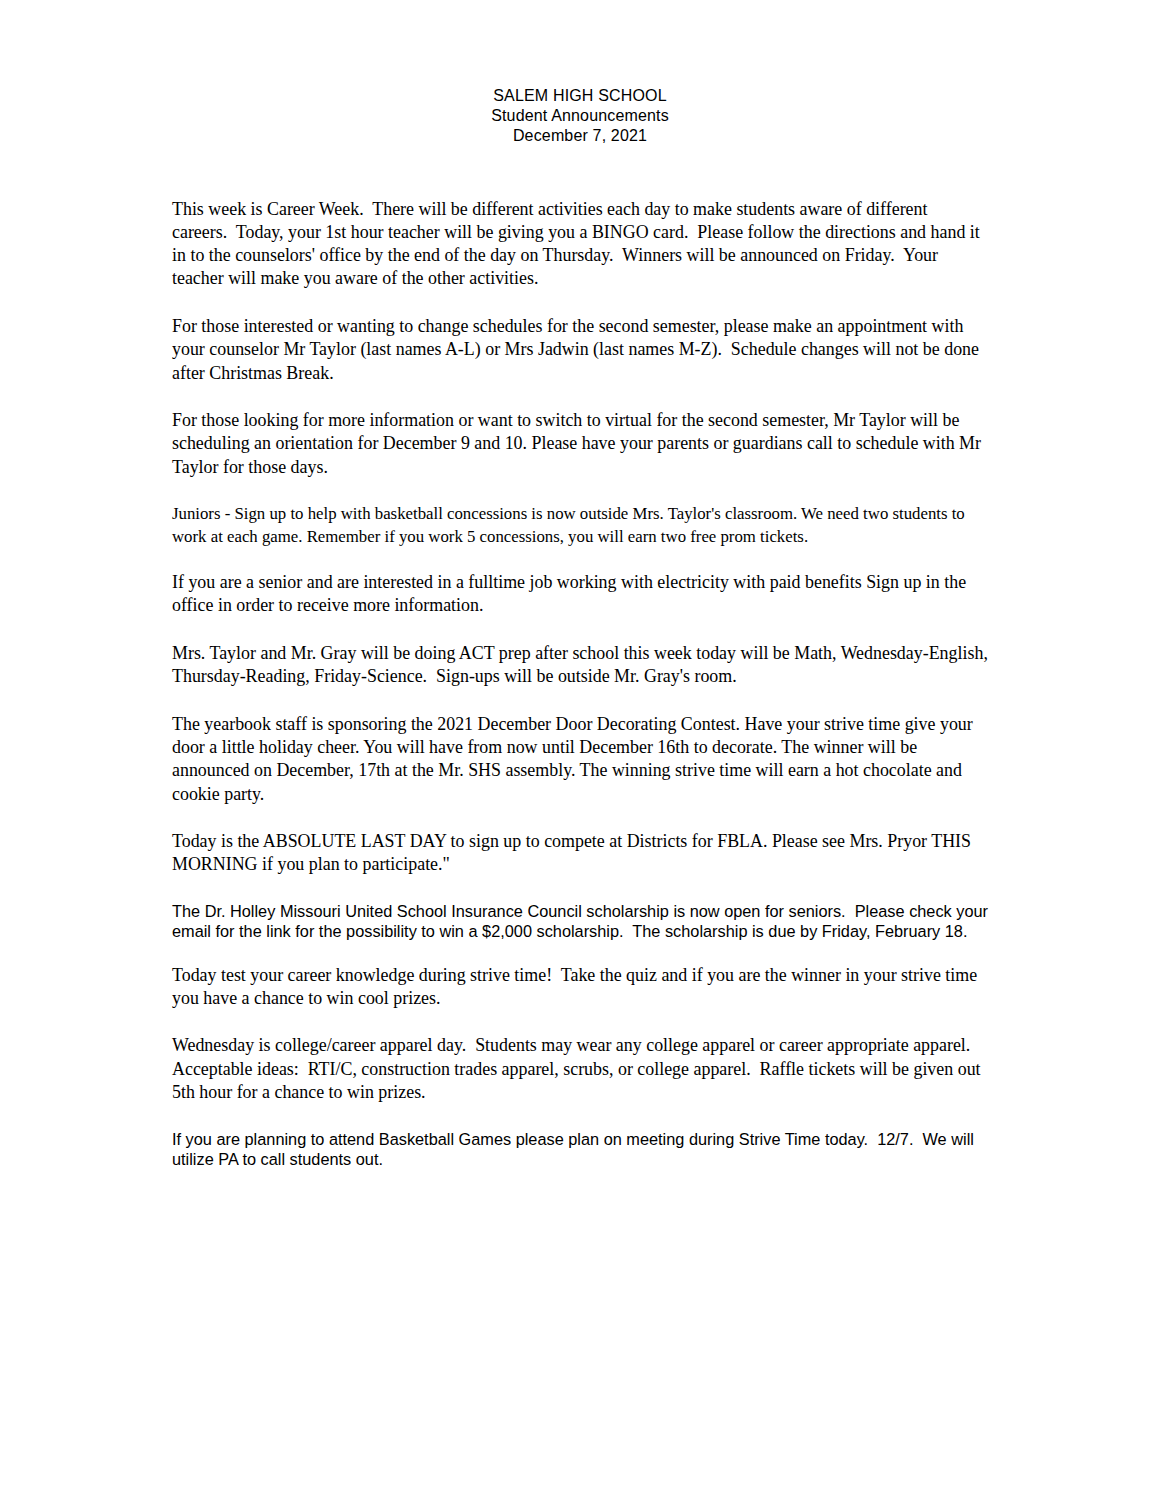SALEM HIGH SCHOOL
Student Announcements
December 7, 2021
This week is Career Week. There will be different activities each day to make students aware of different careers. Today, your 1st hour teacher will be giving you a BINGO card. Please follow the directions and hand it in to the counselors' office by the end of the day on Thursday. Winners will be announced on Friday. Your teacher will make you aware of the other activities.
For those interested or wanting to change schedules for the second semester, please make an appointment with your counselor Mr Taylor (last names A-L) or Mrs Jadwin (last names M-Z). Schedule changes will not be done after Christmas Break.
For those looking for more information or want to switch to virtual for the second semester, Mr Taylor will be scheduling an orientation for December 9 and 10. Please have your parents or guardians call to schedule with Mr Taylor for those days.
Juniors - Sign up to help with basketball concessions is now outside Mrs. Taylor's classroom. We need two students to work at each game. Remember if you work 5 concessions, you will earn two free prom tickets.
If you are a senior and are interested in a fulltime job working with electricity with paid benefits Sign up in the office in order to receive more information.
Mrs. Taylor and Mr. Gray will be doing ACT prep after school this week today will be Math, Wednesday-English, Thursday-Reading, Friday-Science. Sign-ups will be outside Mr. Gray's room.
The yearbook staff is sponsoring the 2021 December Door Decorating Contest. Have your strive time give your door a little holiday cheer. You will have from now until December 16th to decorate. The winner will be announced on December, 17th at the Mr. SHS assembly. The winning strive time will earn a hot chocolate and cookie party.
Today is the ABSOLUTE LAST DAY to sign up to compete at Districts for FBLA. Please see Mrs. Pryor THIS MORNING if you plan to participate."
The Dr. Holley Missouri United School Insurance Council scholarship is now open for seniors. Please check your email for the link for the possibility to win a $2,000 scholarship. The scholarship is due by Friday, February 18.
Today test your career knowledge during strive time! Take the quiz and if you are the winner in your strive time you have a chance to win cool prizes.
Wednesday is college/career apparel day. Students may wear any college apparel or career appropriate apparel. Acceptable ideas: RTI/C, construction trades apparel, scrubs, or college apparel. Raffle tickets will be given out 5th hour for a chance to win prizes.
If you are planning to attend Basketball Games please plan on meeting during Strive Time today. 12/7. We will utilize PA to call students out.